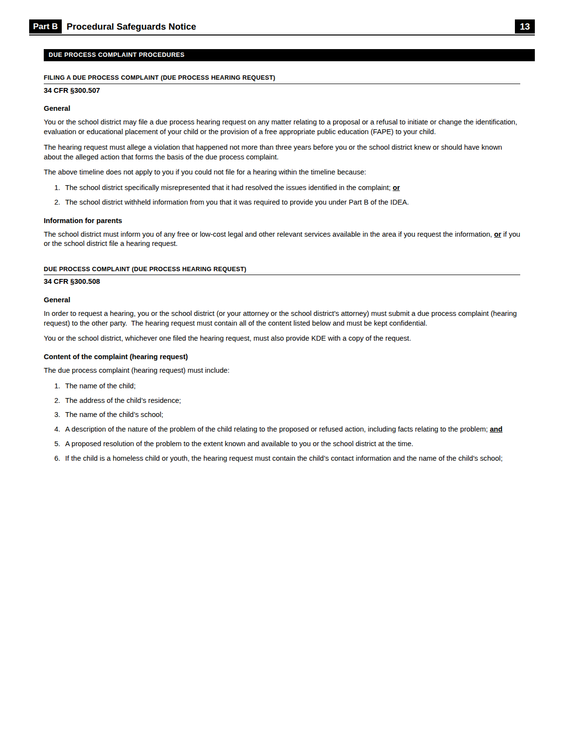Part B Procedural Safeguards Notice 13
Due Process Complaint Procedures
Filing a Due Process Complaint (due process hearing request)
34 CFR §300.507
General
You or the school district may file a due process hearing request on any matter relating to a proposal or a refusal to initiate or change the identification, evaluation or educational placement of your child or the provision of a free appropriate public education (FAPE) to your child.
The hearing request must allege a violation that happened not more than three years before you or the school district knew or should have known about the alleged action that forms the basis of the due process complaint.
The above timeline does not apply to you if you could not file for a hearing within the timeline because:
The school district specifically misrepresented that it had resolved the issues identified in the complaint; or
The school district withheld information from you that it was required to provide you under Part B of the IDEA.
Information for parents
The school district must inform you of any free or low-cost legal and other relevant services available in the area if you request the information, or if you or the school district file a hearing request.
Due Process Complaint (Due process hearing Request)
34 CFR §300.508
General
In order to request a hearing, you or the school district (or your attorney or the school district's attorney) must submit a due process complaint (hearing request) to the other party. The hearing request must contain all of the content listed below and must be kept confidential.
You or the school district, whichever one filed the hearing request, must also provide KDE with a copy of the request.
Content of the complaint (hearing request)
The due process complaint (hearing request) must include:
The name of the child;
The address of the child’s residence;
The name of the child’s school;
A description of the nature of the problem of the child relating to the proposed or refused action, including facts relating to the problem; and
A proposed resolution of the problem to the extent known and available to you or the school district at the time.
If the child is a homeless child or youth, the hearing request must contain the child’s contact information and the name of the child’s school;